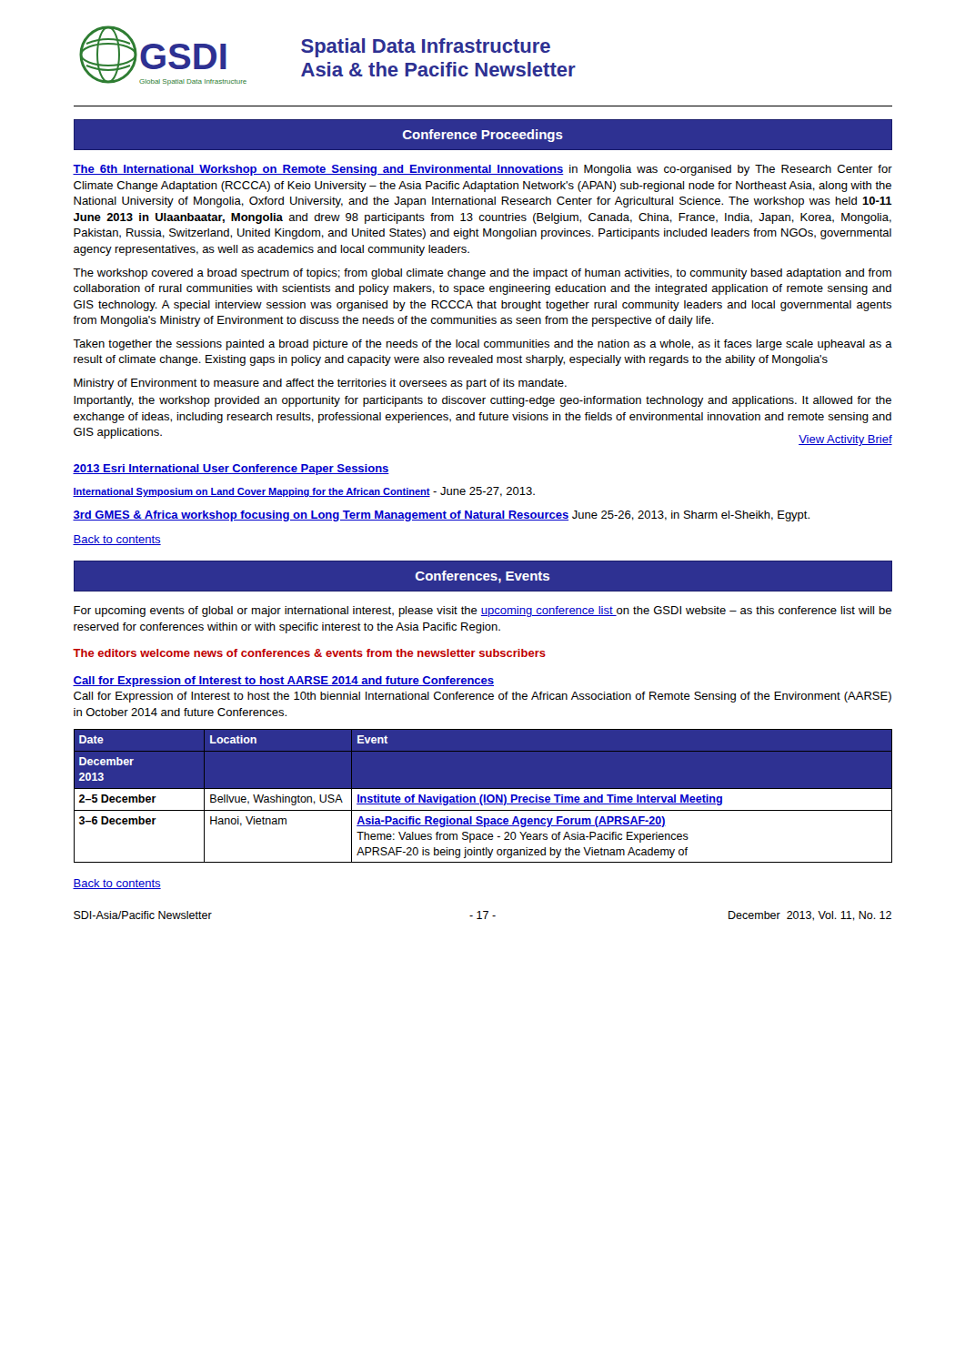GSDI Global Spatial Data Infrastructure
Spatial Data Infrastructure
Asia & the Pacific Newsletter
Conference Proceedings
The 6th International Workshop on Remote Sensing and Environmental Innovations in Mongolia was co-organised by The Research Center for Climate Change Adaptation (RCCCA) of Keio University – the Asia Pacific Adaptation Network's (APAN) sub-regional node for Northeast Asia, along with the National University of Mongolia, Oxford University, and the Japan International Research Center for Agricultural Science. The workshop was held 10-11 June 2013 in Ulaanbaatar, Mongolia and drew 98 participants from 13 countries (Belgium, Canada, China, France, India, Japan, Korea, Mongolia, Pakistan, Russia, Switzerland, United Kingdom, and United States) and eight Mongolian provinces. Participants included leaders from NGOs, governmental agency representatives, as well as academics and local community leaders.
The workshop covered a broad spectrum of topics; from global climate change and the impact of human activities, to community based adaptation and from collaboration of rural communities with scientists and policy makers, to space engineering education and the integrated application of remote sensing and GIS technology. A special interview session was organised by the RCCCA that brought together rural community leaders and local governmental agents from Mongolia's Ministry of Environment to discuss the needs of the communities as seen from the perspective of daily life.
Taken together the sessions painted a broad picture of the needs of the local communities and the nation as a whole, as it faces large scale upheaval as a result of climate change. Existing gaps in policy and capacity were also revealed most sharply, especially with regards to the ability of Mongolia's
Ministry of Environment to measure and affect the territories it oversees as part of its mandate.
Importantly, the workshop provided an opportunity for participants to discover cutting-edge geo-information technology and applications. It allowed for the exchange of ideas, including research results, professional experiences, and future visions in the fields of environmental innovation and remote sensing and GIS applications.
View Activity Brief
2013 Esri International User Conference Paper Sessions
International Symposium on Land Cover Mapping for the African Continent - June 25-27, 2013.
3rd GMES & Africa workshop focusing on Long Term Management of Natural Resources June 25-26, 2013, in Sharm el-Sheikh, Egypt.
Back to contents
Conferences, Events
For upcoming events of global or major international interest, please visit the upcoming conference list on the GSDI website – as this conference list will be reserved for conferences within or with specific interest to the Asia Pacific Region.
The editors welcome news of conferences & events from the newsletter subscribers
Call for Expression of Interest to host AARSE 2014 and future Conferences
Call for Expression of Interest to host the 10th biennial International Conference of the African Association of Remote Sensing of the Environment (AARSE) in October 2014 and future Conferences.
| Date | Location | Event |
| --- | --- | --- |
| December 2013 | | |
| 2–5 December | Bellvue, Washington, USA | Institute of Navigation (ION) Precise Time and Time Interval Meeting |
| 3–6 December | Hanoi, Vietnam | Asia-Pacific Regional Space Agency Forum (APRSAF-20) Theme: Values from Space - 20 Years of Asia-Pacific Experiences APRSAF-20 is being jointly organized by the Vietnam Academy of |
Back to contents
SDI-Asia/Pacific Newsletter
- 17 -
December 2013, Vol. 11, No. 12